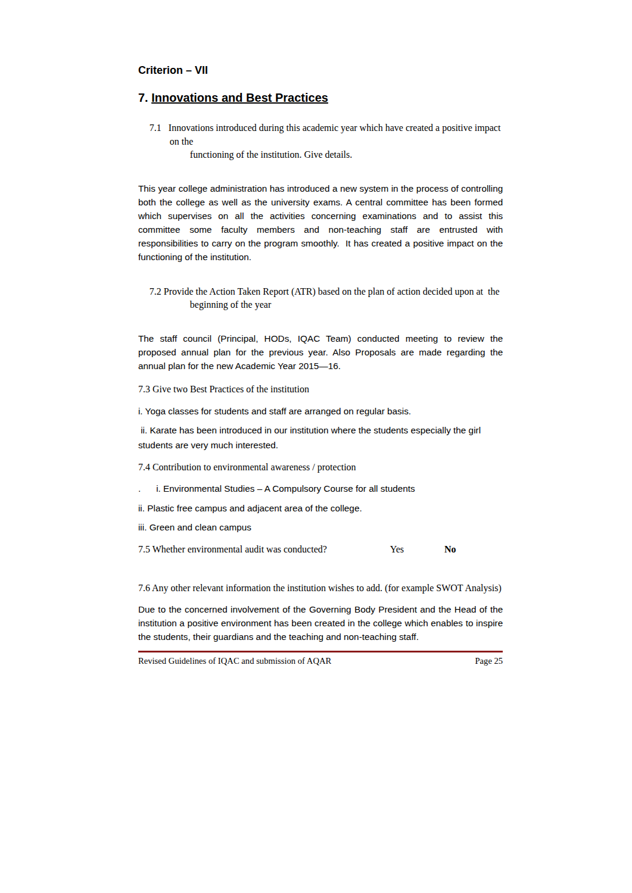Criterion – VII
7. Innovations and Best Practices
7.1 Innovations introduced during this academic year which have created a positive impact on the functioning of the institution. Give details.
This year college administration has introduced a new system in the process of controlling both the college as well as the university exams. A central committee has been formed which supervises on all the activities concerning examinations and to assist this committee some faculty members and non-teaching staff are entrusted with responsibilities to carry on the program smoothly. It has created a positive impact on the functioning of the institution.
7.2 Provide the Action Taken Report (ATR) based on the plan of action decided upon at the beginning of the year
The staff council (Principal, HODs, IQAC Team) conducted meeting to review the proposed annual plan for the previous year. Also Proposals are made regarding the annual plan for the new Academic Year 2015—16.
7.3 Give two Best Practices of the institution
i. Yoga classes for students and staff are arranged on regular basis.
ii. Karate has been introduced in our institution where the students especially the girl students are very much interested.
7.4 Contribution to environmental awareness / protection
. i. Environmental Studies – A Compulsory Course for all students
ii. Plastic free campus and adjacent area of the college.
iii. Green and clean campus
7.5 Whether environmental audit was conducted?Yes No
7.6 Any other relevant information the institution wishes to add. (for example SWOT Analysis)
Due to the concerned involvement of the Governing Body President and the Head of the institution a positive environment has been created in the college which enables to inspire the students, their guardians and the teaching and non-teaching staff.
Revised Guidelines of IQAC and submission of AQAR Page 25